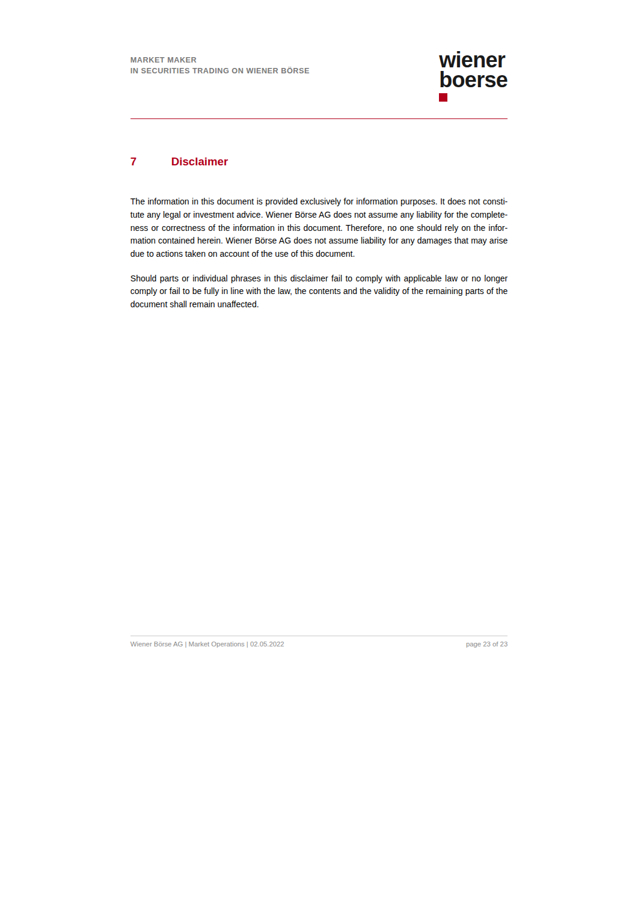Market Maker
in Securities Trading on Wiener Börse
wiener boerse
7 Disclaimer
The information in this document is provided exclusively for information purposes. It does not constitute any legal or investment advice. Wiener Börse AG does not assume any liability for the completeness or correctness of the information in this document. Therefore, no one should rely on the information contained herein. Wiener Börse AG does not assume liability for any damages that may arise due to actions taken on account of the use of this document.
Should parts or individual phrases in this disclaimer fail to comply with applicable law or no longer comply or fail to be fully in line with the law, the contents and the validity of the remaining parts of the document shall remain unaffected.
Wiener Börse AG | Market Operations | 02.05.2022 page 23 of 23